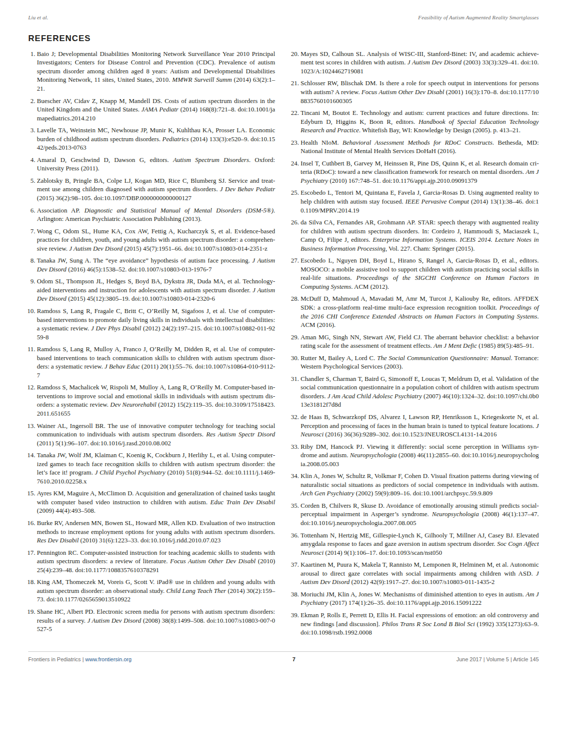Liu et al.
Feasibility of Autism Augmented Reality Smartglasses
References
Baio J; Developmental Disabilities Monitoring Network Surveillance Year 2010 Principal Investigators; Centers for Disease Control and Prevention (CDC). Prevalence of autism spectrum disorder among children aged 8 years: Autism and Developmental Disabilities Monitoring Network, 11 sites, United States, 2010. MMWR Surveill Summ (2014) 63(2):1–21.
Buescher AV, Cidav Z, Knapp M, Mandell DS. Costs of autism spectrum disorders in the United Kingdom and the United States. JAMA Pediatr (2014) 168(8):721–8. doi:10.1001/jamapediatrics.2014.210
Lavelle TA, Weinstein MC, Newhouse JP, Munir K, Kuhlthau KA, Prosser LA. Economic burden of childhood autism spectrum disorders. Pediatrics (2014) 133(3):e520–9. doi:10.1542/peds.2013-0763
Amaral D, Geschwind D, Dawson G, editors. Autism Spectrum Disorders. Oxford: University Press (2011).
Zablotsky B, Pringle BA, Colpe LJ, Kogan MD, Rice C, Blumberg SJ. Service and treatment use among children diagnosed with autism spectrum disorders. J Dev Behav Pediatr (2015) 36(2):98–105. doi:10.1097/DBP.0000000000000127
Association AP. Diagnostic and Statistical Manual of Mental Disorders (DSM-5®). Arlington: American Psychiatric Association Publishing (2013).
Wong C, Odom SL, Hume KA, Cox AW, Fettig A, Kucharczyk S, et al. Evidence-based practices for children, youth, and young adults with autism spectrum disorder: a comprehensive review. J Autism Dev Disord (2015) 45(7):1951–66. doi:10.1007/s10803-014-2351-z
Tanaka JW, Sung A. The “eye avoidance” hypothesis of autism face processing. J Autism Dev Disord (2016) 46(5):1538–52. doi:10.1007/s10803-013-1976-7
Odom SL, Thompson JL, Hedges S, Boyd BA, Dykstra JR, Duda MA, et al. Technology-aided interventions and instruction for adolescents with autism spectrum disorder. J Autism Dev Disord (2015) 45(12):3805–19. doi:10.1007/s10803-014-2320-6
Ramdoss S, Lang R, Fragale C, Britt C, O’Reilly M, Sigafoos J, et al. Use of computer-based interventions to promote daily living skills in individuals with intellectual disabilities: a systematic review. J Dev Phys Disabil (2012) 24(2):197–215. doi:10.1007/s10882-011-9259-8
Ramdoss S, Lang R, Mulloy A, Franco J, O’Reilly M, Didden R, et al. Use of computer-based interventions to teach communication skills to children with autism spectrum disorders: a systematic review. J Behav Educ (2011) 20(1):55–76. doi:10.1007/s10864-010-9112-7
Ramdoss S, Machalicek W, Rispoli M, Mulloy A, Lang R, O’Reilly M. Computer-based interventions to improve social and emotional skills in individuals with autism spectrum disorders: a systematic review. Dev Neurorehabil (2012) 15(2):119–35. doi:10.3109/17518423.2011.651655
Wainer AL, Ingersoll BR. The use of innovative computer technology for teaching social communication to individuals with autism spectrum disorders. Res Autism Spectr Disord (2011) 5(1):96–107. doi:10.1016/j.rasd.2010.08.002
Tanaka JW, Wolf JM, Klaiman C, Koenig K, Cockburn J, Herlihy L, et al. Using computerized games to teach face recognition skills to children with autism spectrum disorder: the let’s face it! program. J Child Psychol Psychiatry (2010) 51(8):944–52. doi:10.1111/j.1469-7610.2010.02258.x
Ayres KM, Maguire A, McClimon D. Acquisition and generalization of chained tasks taught with computer based video instruction to children with autism. Educ Train Dev Disabil (2009) 44(4):493–508.
Burke RV, Andersen MN, Bowen SL, Howard MR, Allen KD. Evaluation of two instruction methods to increase employment options for young adults with autism spectrum disorders. Res Dev Disabil (2010) 31(6):1223–33. doi:10.1016/j.ridd.2010.07.023
Pennington RC. Computer-assisted instruction for teaching academic skills to students with autism spectrum disorders: a review of literature. Focus Autism Other Dev Disabl (2010) 25(4):239–48. doi:10.1177/1088357610378291
King AM, Thomeczek M, Voreis G, Scott V. iPad® use in children and young adults with autism spectrum disorder: an observational study. Child Lang Teach Ther (2014) 30(2):159–73. doi:10.1177/0265659013510922
Shane HC, Albert PD. Electronic screen media for persons with autism spectrum disorders: results of a survey. J Autism Dev Disord (2008) 38(8):1499–508. doi:10.1007/s10803-007-0527-5
Mayes SD, Calhoun SL. Analysis of WISC-III, Stanford-Binet: IV, and academic achievement test scores in children with autism. J Autism Dev Disord (2003) 33(3):329–41. doi:10.1023/A:1024462719081
Schlosser RW, Blischak DM. Is there a role for speech output in interventions for persons with autism? A review. Focus Autism Other Dev Disabl (2001) 16(3):170–8. doi:10.1177/108835760101600305
Tincani M, Boutot E. Technology and autism: current practices and future directions. In: Edyburn D, Higgins K, Boon R, editors. Handbook of Special Education Technology Research and Practice. Whitefish Bay, WI: Knowledge by Design (2005). p. 413–21.
Health NIoM. Behavioral Assessment Methods for RDoC Constructs. Bethesda, MD: National Institute of Mental Health Services DoHaH (2016).
Insel T, Cuthbert B, Garvey M, Heinssen R, Pine DS, Quinn K, et al. Research domain criteria (RDoC): toward a new classification framework for research on mental disorders. Am J Psychiatry (2010) 167:748–51. doi:10.1176/appi.ajp.2010.09091379
Escobedo L, Tentori M, Quintana E, Favela J, Garcia-Rosas D. Using augmented reality to help children with autism stay focused. IEEE Pervasive Comput (2014) 13(1):38–46. doi:10.1109/MPRV.2014.19
da Silva CA, Fernandes AR, Grohmann AP. STAR: speech therapy with augmented reality for children with autism spectrum disorders. In: Cordeiro J, Hammoudi S, Maciaszek L, Camp O, Filipe J, editors. Enterprise Information Systems. ICEIS 2014. Lecture Notes in Business Information Processing, Vol. 227. Cham: Springer (2015).
Escobedo L, Nguyen DH, Boyd L, Hirano S, Rangel A, Garcia-Rosas D, et al., editors. MOSOCO: a mobile assistive tool to support children with autism practicing social skills in real-life situations. Proceedings of the SIGCHI Conference on Human Factors in Computing Systems. ACM (2012).
McDuff D, Mahmoud A, Mavadati M, Amr M, Turcot J, Kaliouby Re, editors. AFFDEX SDK: a cross-platform real-time multi-face expression recognition toolkit. Proceedings of the 2016 CHI Conference Extended Abstracts on Human Factors in Computing Systems. ACM (2016).
Aman MG, Singh NN, Stewart AW, Field CJ. The aberrant behavior checklist: a behavior rating scale for the assessment of treatment effects. Am J Ment Defic (1985) 89(5):485–91.
Rutter M, Bailey A, Lord C. The Social Communication Questionnaire: Manual. Torrance: Western Psychological Services (2003).
Chandler S, Charman T, Baird G, Simonoff E, Loucas T, Meldrum D, et al. Validation of the social communication questionnaire in a population cohort of children with autism spectrum disorders. J Am Acad Child Adolesc Psychiatry (2007) 46(10):1324–32. doi:10.1097/chi.0b013e31812f7d8d
de Haas B, Schwarzkopf DS, Alvarez I, Lawson RP, Henriksson L, Kriegeskorte N, et al. Perception and processing of faces in the human brain is tuned to typical feature locations. J Neurosci (2016) 36(36):9289–302. doi:10.1523/JNEUROSCI.4131-14.2016
Riby DM, Hancock PJ. Viewing it differently: social scene perception in Williams syndrome and autism. Neuropsychologia (2008) 46(11):2855–60. doi:10.1016/j.neuropsychologia.2008.05.003
Klin A, Jones W, Schultz R, Volkmar F, Cohen D. Visual fixation patterns during viewing of naturalistic social situations as predictors of social competence in individuals with autism. Arch Gen Psychiatry (2002) 59(9):809–16. doi:10.1001/archpsyc.59.9.809
Corden B, Chilvers R, Skuse D. Avoidance of emotionally arousing stimuli predicts social-perceptual impairment in Asperger’s syndrome. Neuropsychologia (2008) 46(1):137–47. doi:10.1016/j.neuropsychologia.2007.08.005
Tottenham N, Hertzig ME, Gillespie-Lynch K, Gilhooly T, Millner AJ, Casey BJ. Elevated amygdala response to faces and gaze aversion in autism spectrum disorder. Soc Cogn Affect Neurosci (2014) 9(1):106–17. doi:10.1093/scan/nst050
Kaartinen M, Puura K, Makela T, Rannisto M, Lemponen R, Helminen M, et al. Autonomic arousal to direct gaze correlates with social impairments among children with ASD. J Autism Dev Disord (2012) 42(9):1917–27. doi:10.1007/s10803-011-1435-2
Moriuchi JM, Klin A, Jones W. Mechanisms of diminished attention to eyes in autism. Am J Psychiatry (2017) 174(1):26–35. doi:10.1176/appi.ajp.2016.15091222
Ekman P, Rolls E, Perrett D, Ellis H. Facial expressions of emotion: an old controversy and new findings [and discussion]. Philos Trans R Soc Lond B Biol Sci (1992) 335(1273):63–9. doi:10.1098/rstb.1992.0008
Frontiers in Pediatrics | www.frontiersin.org
7
June 2017 | Volume 5 | Article 145